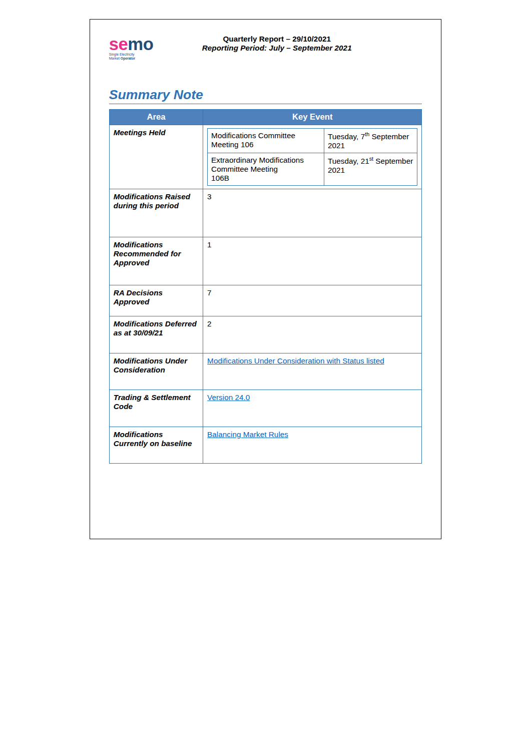semo
Single Electricity
Market Operator
Quarterly Report – 29/10/2021
Reporting Period: July – September 2021
Summary Note
| Area | Key Event |
| --- | --- |
| Meetings Held | / Modifications Committee Meeting 106 / Tuesday, 7 th September 2021 / / Extraordinary Modifications Committee Meeting 106B / Tuesday, 21 st September 2021 / |
| Modifications Raised during this period | 3 |
| Modifications Recommended for Approved | 1 |
| RA Decisions Approved | 7 |
| Modifications Deferred as at 30/09/21 | 2 |
| Modifications Under Consideration | Modifications Under Consideration with Status listed |
| Trading & Settlement Code | Version 24.0 |
| Modifications Currently on baseline | Balancing Market Rules |